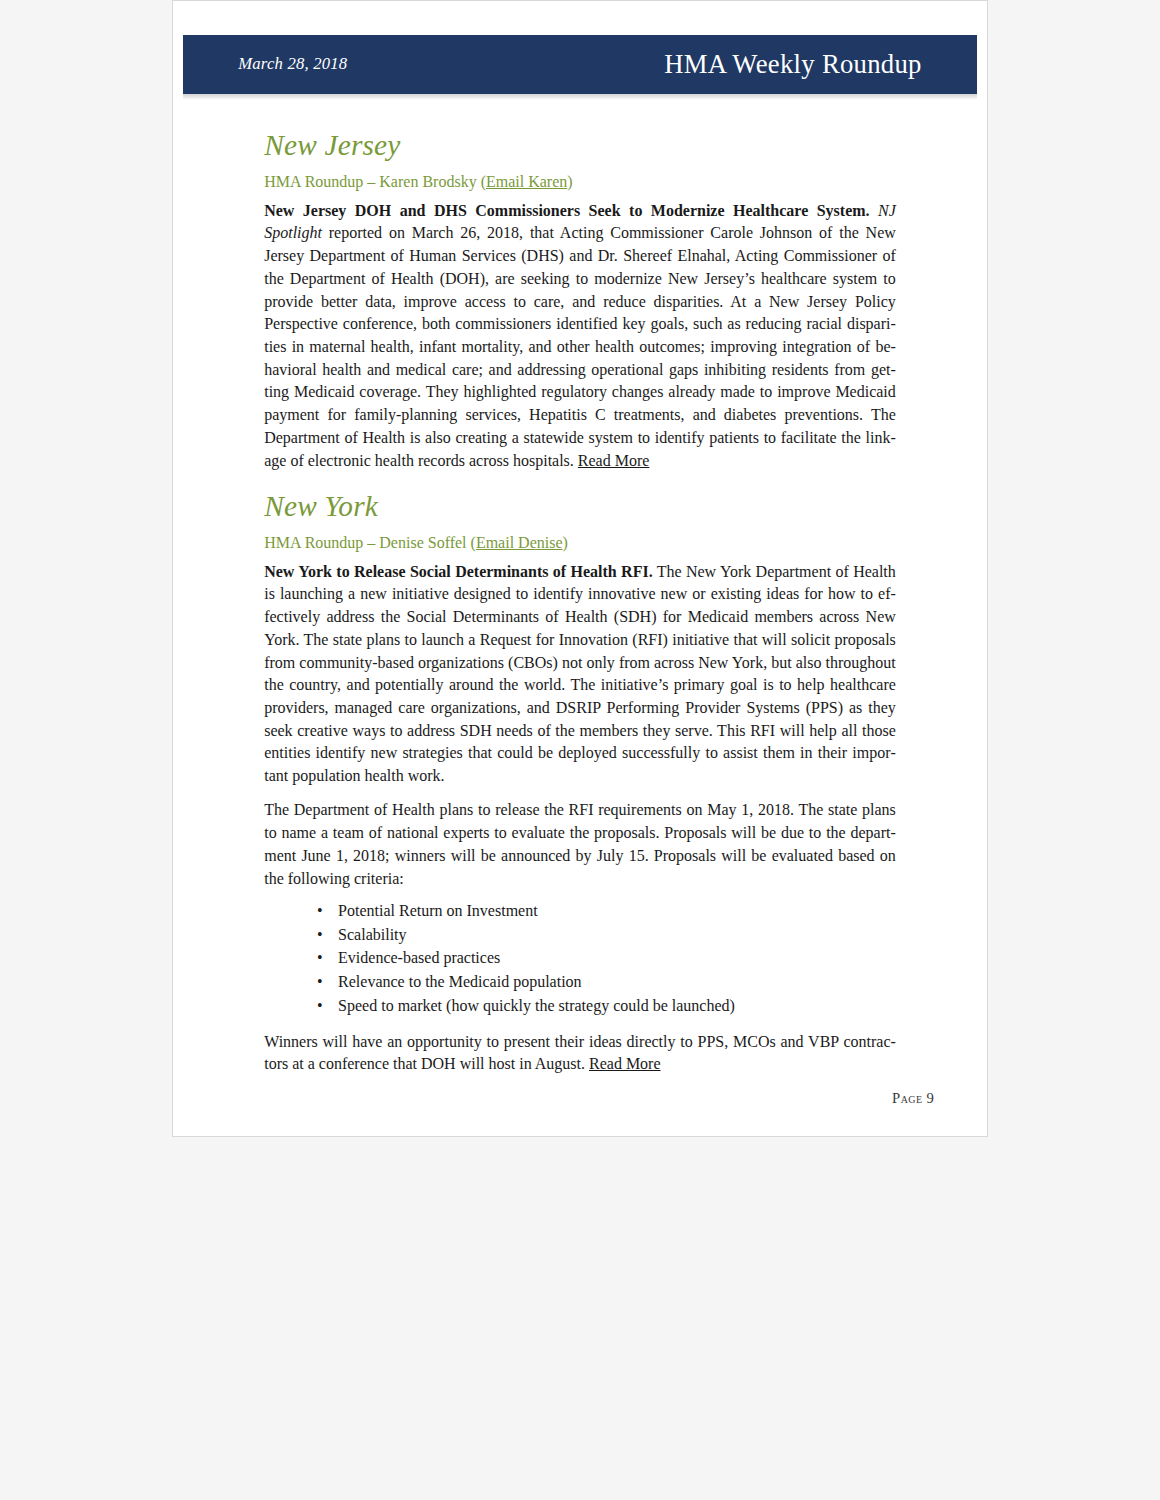March 28, 2018
HMA Weekly Roundup
New Jersey
HMA Roundup – Karen Brodsky (Email Karen)
New Jersey DOH and DHS Commissioners Seek to Modernize Healthcare System. NJ Spotlight reported on March 26, 2018, that Acting Commissioner Carole Johnson of the New Jersey Department of Human Services (DHS) and Dr. Shereef Elnahal, Acting Commissioner of the Department of Health (DOH), are seeking to modernize New Jersey’s healthcare system to provide better data, improve access to care, and reduce disparities. At a New Jersey Policy Perspective conference, both commissioners identified key goals, such as reducing racial disparities in maternal health, infant mortality, and other health outcomes; improving integration of behavioral health and medical care; and addressing operational gaps inhibiting residents from getting Medicaid coverage. They highlighted regulatory changes already made to improve Medicaid payment for family-planning services, Hepatitis C treatments, and diabetes preventions. The Department of Health is also creating a statewide system to identify patients to facilitate the linkage of electronic health records across hospitals. Read More
New York
HMA Roundup – Denise Soffel (Email Denise)
New York to Release Social Determinants of Health RFI. The New York Department of Health is launching a new initiative designed to identify innovative new or existing ideas for how to effectively address the Social Determinants of Health (SDH) for Medicaid members across New York. The state plans to launch a Request for Innovation (RFI) initiative that will solicit proposals from community-based organizations (CBOs) not only from across New York, but also throughout the country, and potentially around the world. The initiative’s primary goal is to help healthcare providers, managed care organizations, and DSRIP Performing Provider Systems (PPS) as they seek creative ways to address SDH needs of the members they serve. This RFI will help all those entities identify new strategies that could be deployed successfully to assist them in their important population health work.
The Department of Health plans to release the RFI requirements on May 1, 2018. The state plans to name a team of national experts to evaluate the proposals. Proposals will be due to the department June 1, 2018; winners will be announced by July 15. Proposals will be evaluated based on the following criteria:
Potential Return on Investment
Scalability
Evidence-based practices
Relevance to the Medicaid population
Speed to market (how quickly the strategy could be launched)
Winners will have an opportunity to present their ideas directly to PPS, MCOs and VBP contractors at a conference that DOH will host in August. Read More
Page 9